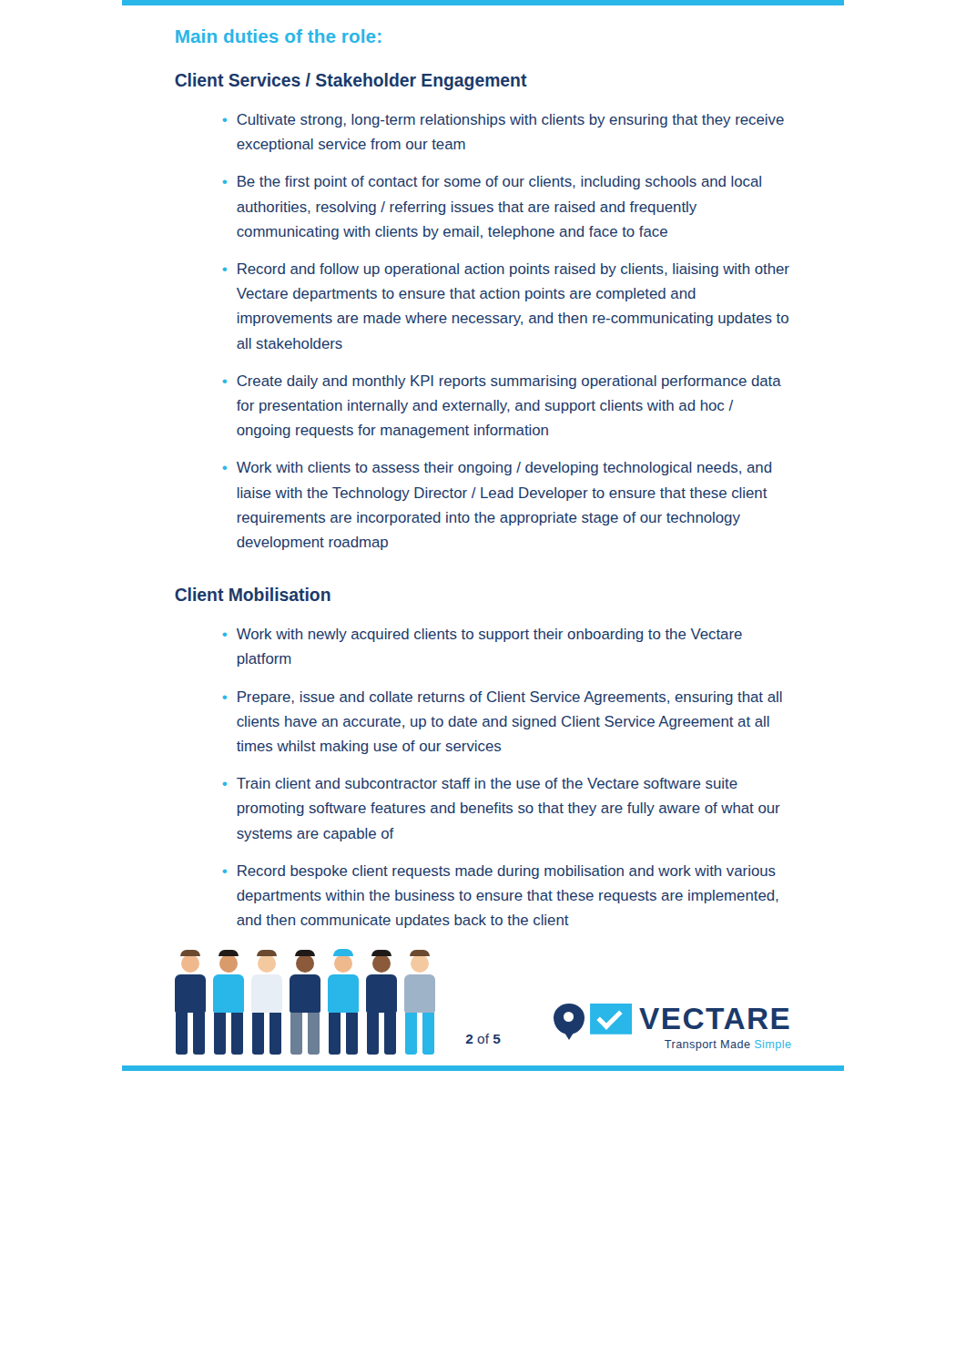Main duties of the role:
Client Services / Stakeholder Engagement
Cultivate strong, long-term relationships with clients by ensuring that they receive exceptional service from our team
Be the first point of contact for some of our clients, including schools and local authorities, resolving / referring issues that are raised and frequently communicating with clients by email, telephone and face to face
Record and follow up operational action points raised by clients, liaising with other Vectare departments to ensure that action points are completed and improvements are made where necessary, and then re-communicating updates to all stakeholders
Create daily and monthly KPI reports summarising operational performance data for presentation internally and externally, and support clients with ad hoc / ongoing requests for management information
Work with clients to assess their ongoing / developing technological needs, and liaise with the Technology Director / Lead Developer to ensure that these client requirements are incorporated into the appropriate stage of our technology development roadmap
Client Mobilisation
Work with newly acquired clients to support their onboarding to the Vectare platform
Prepare, issue and collate returns of Client Service Agreements, ensuring that all clients have an accurate, up to date and signed Client Service Agreement at all times whilst making use of our services
Train client and subcontractor staff in the use of the Vectare software suite promoting software features and benefits so that they are fully aware of what our systems are capable of
Record bespoke client requests made during mobilisation and work with various departments within the business to ensure that these requests are implemented, and then communicate updates back to the client
2 of 5
VECTARE
Transport Made Simple